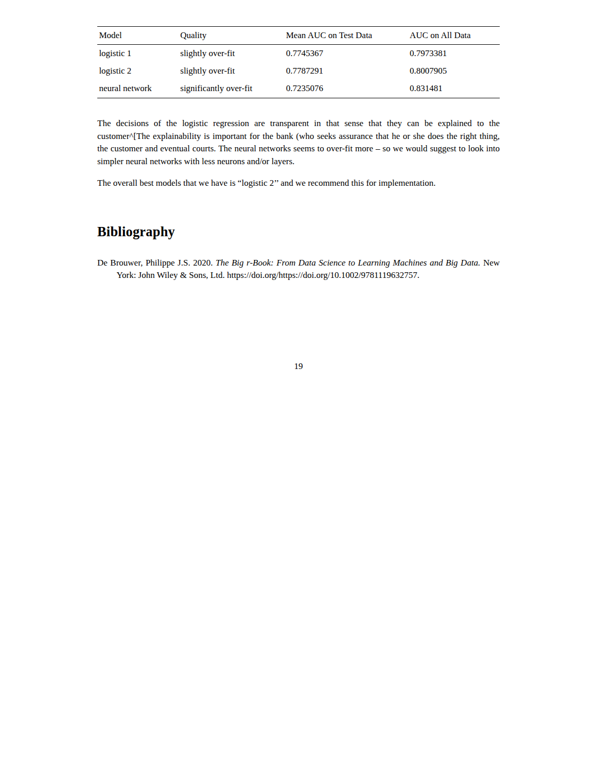| Model | Quality | Mean AUC on Test Data | AUC on All Data |
| --- | --- | --- | --- |
| logistic 1 | slightly over-fit | 0.7745367 | 0.7973381 |
| logistic 2 | slightly over-fit | 0.7787291 | 0.8007905 |
| neural network | significantly over-fit | 0.7235076 | 0.831481 |
The decisions of the logistic regression are transparent in that sense that they can be explained to the customer^[The explainability is important for the bank (who seeks assurance that he or she does the right thing, the customer and eventual courts. The neural networks seems to over-fit more – so we would suggest to look into simpler neural networks with less neurons and/or layers.
The overall best models that we have is “logistic 2’’ and we recommend this for implementation.
Bibliography
De Brouwer, Philippe J.S. 2020. The Big r-Book: From Data Science to Learning Machines and Big Data. New York: John Wiley & Sons, Ltd. https://doi.org/https://doi.org/10.1002/9781119632757.
19